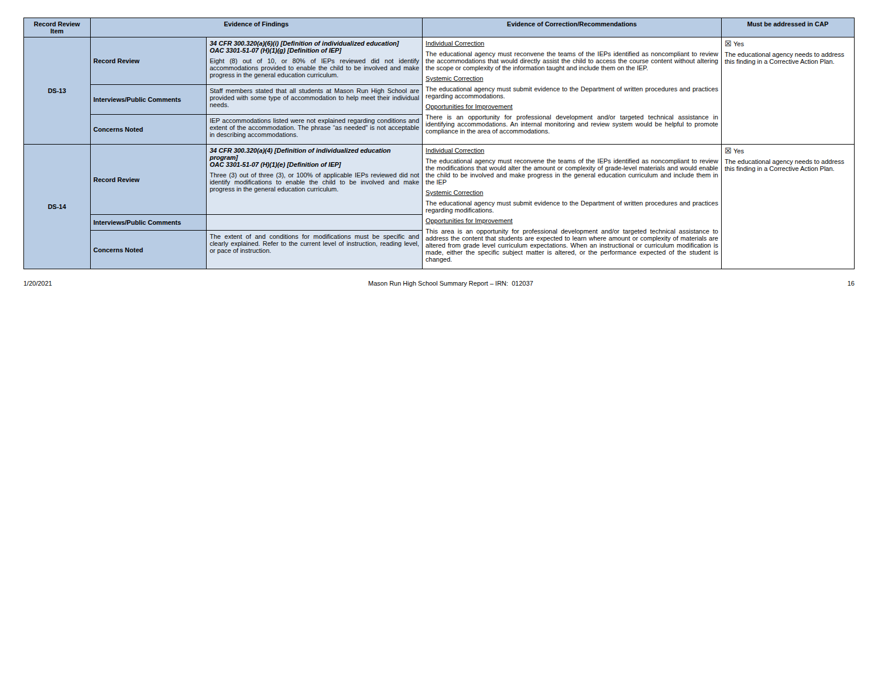| Record Review Item | Evidence of Findings | Evidence of Correction/Recommendations | Must be addressed in CAP |
| --- | --- | --- | --- |
| DS-13 | Record Review | 34 CFR 300.320(a)(6)(i) [Definition of individualized education] OAC 3301-51-07 (H)(1)(g) [Definition of IEP] Eight (8) out of 10, or 80% of IEPs reviewed did not identify accommodations provided to enable the child to be involved and make progress in the general education curriculum. | Individual Correction The educational agency must reconvene the teams of the IEPs identified as noncompliant to review the accommodations that would directly assist the child to access the course content without altering the scope or complexity of the information taught and include them on the IEP. Systemic Correction The educational agency must submit evidence to the Department of written procedures and practices regarding accommodations. Opportunities for Improvement There is an opportunity for professional development and/or targeted technical assistance in identifying accommodations. An internal monitoring and review system would be helpful to promote compliance in the area of accommodations. | ☒ Yes The educational agency needs to address this finding in a Corrective Action Plan. |
| Interviews/Public Comments | Staff members stated that all students at Mason Run High School are provided with some type of accommodation to help meet their individual needs. |
| Concerns Noted | IEP accommodations listed were not explained regarding conditions and extent of the accommodation. The phrase “as needed” is not acceptable in describing accommodations. |
| DS-14 | Record Review | 34 CFR 300.320(a)(4) [Definition of individualized education program] OAC 3301-51-07 (H)(1)(e) [Definition of IEP] Three (3) out of three (3), or 100% of applicable IEPs reviewed did not identify modifications to enable the child to be involved and make progress in the general education curriculum. | Individual Correction The educational agency must reconvene the teams of the IEPs identified as noncompliant to review the modifications that would alter the amount or complexity of grade-level materials and would enable the child to be involved and make progress in the general education curriculum and include them in the IEP Systemic Correction The educational agency must submit evidence to the Department of written procedures and practices regarding modifications. Opportunities for Improvement This area is an opportunity for professional development and/or targeted technical assistance to address the content that students are expected to learn where amount or complexity of materials are altered from grade level curriculum expectations. When an instructional or curriculum modification is made, either the specific subject matter is altered, or the performance expected of the student is changed. | ☒ Yes The educational agency needs to address this finding in a Corrective Action Plan. |
| Interviews/Public Comments | |
| Concerns Noted | The extent of and conditions for modifications must be specific and clearly explained. Refer to the current level of instruction, reading level, or pace of instruction. |
1/20/2021
Mason Run High School Summary Report – IRN: 012037
16